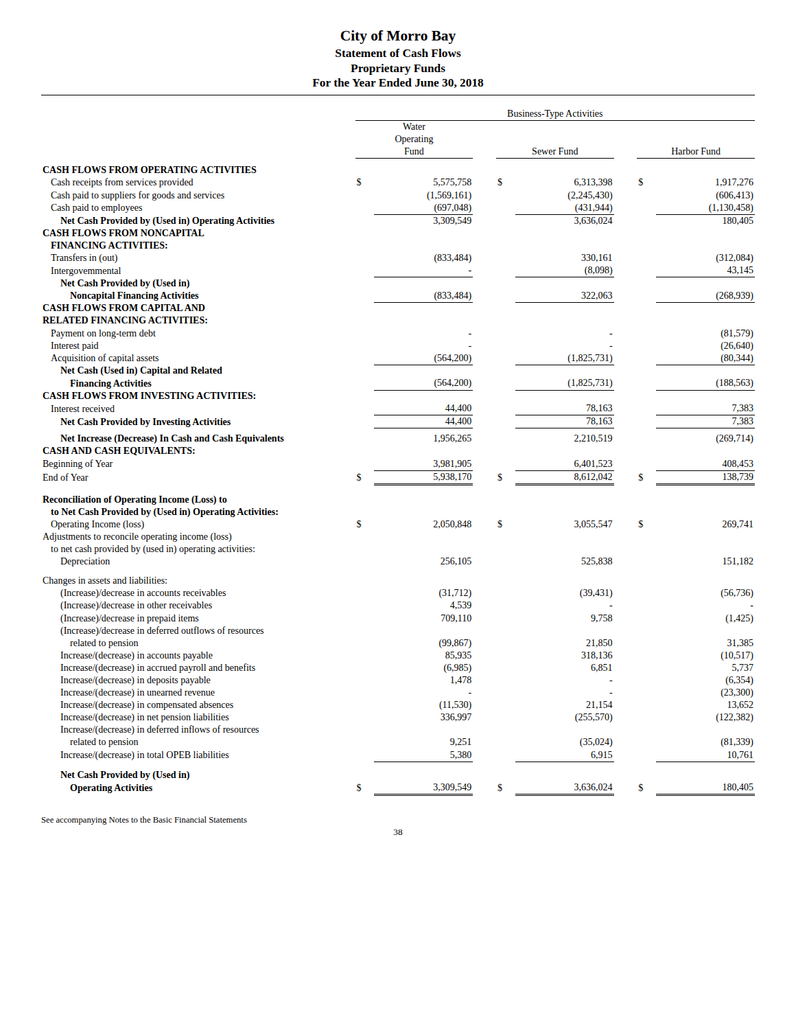City of Morro Bay
Statement of Cash Flows
Proprietary Funds
For the Year Ended June 30, 2018
| | Business-Type Activities |
| | Water | | | | |
| | Operating | | | | |
| | Fund | | Sewer Fund | | Harbor Fund |
| CASH FLOWS FROM OPERATING ACTIVITIES | | | | | | | | |
| Cash receipts from services provided | $ | 5,575,758 | | $ | 6,313,398 | | $ | 1,917,276 |
| Cash paid to suppliers for goods and services | | (1,569,161) | | | (2,245,430) | | | (606,413) |
| Cash paid to employees | | (697,048) | | | (431,944) | | | (1,130,458) |
| Net Cash Provided by (Used in) Operating Activities | | 3,309,549 | | | 3,636,024 | | | 180,405 |
| CASH FLOWS FROM NONCAPITAL | | | | | | | | |
| FINANCING ACTIVITIES: | | | | | | | | |
| Transfers in (out) | | (833,484) | | | 330,161 | | | (312,084) |
| Intergovemmental | | - | | | (8,098) | | | 43,145 |
| Net Cash Provided by (Used in) | | | | | | | | |
| Noncapital Financing Activities | | (833,484) | | | 322,063 | | | (268,939) |
| CASH FLOWS FROM CAPITAL AND | | | | | | | | |
| RELATED FINANCING ACTIVITIES: | | | | | | | | |
| Payment on long-term debt | | - | | | - | | | (81,579) |
| Interest paid | | - | | | - | | | (26,640) |
| Acquisition of capital assets | | (564,200) | | | (1,825,731) | | | (80,344) |
| Net Cash (Used in) Capital and Related | | | | | | | | |
| Financing Activities | | (564,200) | | | (1,825,731) | | | (188,563) |
| CASH FLOWS FROM INVESTING ACTIVITIES: | | | | | | | | |
| Interest received | | 44,400 | | | 78,163 | | | 7,383 |
| Net Cash Provided by Investing Activities | | 44,400 | | | 78,163 | | | 7,383 |
| Net Increase (Decrease) In Cash and Cash Equivalents | | 1,956,265 | | | 2,210,519 | | | (269,714) |
| CASH AND CASH EQUIVALENTS: | | | | | | | | |
| Beginning of Year | | 3,981,905 | | | 6,401,523 | | | 408,453 |
| End of Year | $ | 5,938,170 | | $ | 8,612,042 | | $ | 138,739 |
| Reconciliation of Operating Income (Loss) to | | | | | | | | |
| to Net Cash Provided by (Used in) Operating Activities: | | | | | | | | |
| Operating Income (loss) | $ | 2,050,848 | | $ | 3,055,547 | | $ | 269,741 |
| Adjustments to reconcile operating income (loss) | | | | | | | | |
| to net cash provided by (used in) operating activities: | | | | | | | | |
| Depreciation | | 256,105 | | | 525,838 | | | 151,182 |
| Changes in assets and liabilities: | | | | | | | | |
| (Increase)/decrease in accounts receivables | | (31,712) | | | (39,431) | | | (56,736) |
| (Increase)/decrease in other receivables | | 4,539 | | | - | | | - |
| (Increase)/decrease in prepaid items | | 709,110 | | | 9,758 | | | (1,425) |
| (Increase)/decrease in deferred outflows of resources | | | | | | | | |
| related to pension | | (99,867) | | | 21,850 | | | 31,385 |
| Increase/(decrease) in accounts payable | | 85,935 | | | 318,136 | | | (10,517) |
| Increase/(decrease) in accrued payroll and benefits | | (6,985) | | | 6,851 | | | 5,737 |
| Increase/(decrease) in deposits payable | | 1,478 | | | - | | | (6,354) |
| Increase/(decrease) in unearned revenue | | - | | | - | | | (23,300) |
| Increase/(decrease) in compensated absences | | (11,530) | | | 21,154 | | | 13,652 |
| Increase/(decrease) in net pension liabilities | | 336,997 | | | (255,570) | | | (122,382) |
| Increase/(decrease) in deferred inflows of resources | | | | | | | | |
| related to pension | | 9,251 | | | (35,024) | | | (81,339) |
| Increase/(decrease) in total OPEB liabilities | | 5,380 | | | 6,915 | | | 10,761 |
| Net Cash Provided by (Used in) | | | | | | | | |
| Operating Activities | $ | 3,309,549 | | $ | 3,636,024 | | $ | 180,405 |
See accompanying Notes to the Basic Financial Statements
38